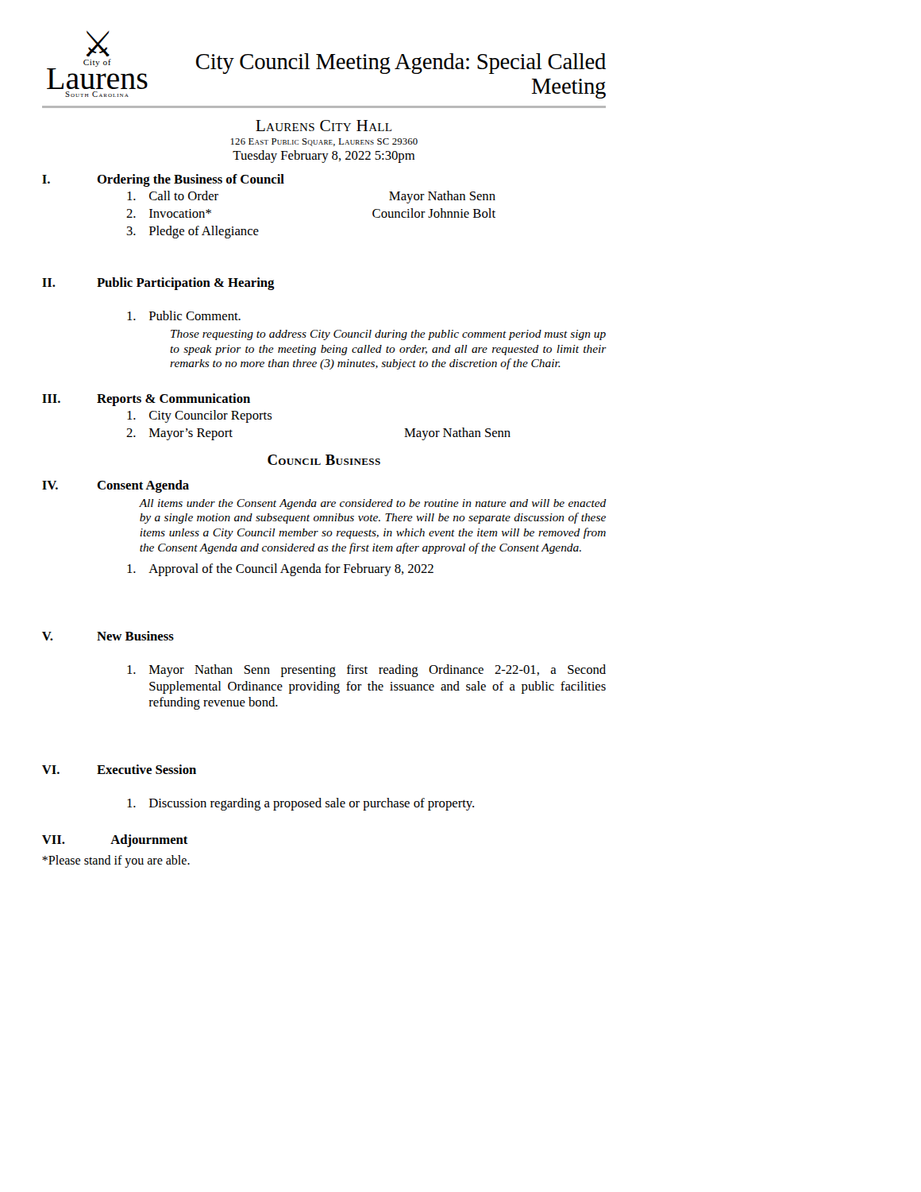⚔ City of Laurens South Carolina
City Council Meeting Agenda: Special Called Meeting
Laurens City Hall
126 East Public Square, Laurens SC 29360
Tuesday February 8, 2022 5:30pm
I. Ordering the Business of Council
Call to Order Mayor Nathan Senn
Invocation* Councilor Johnnie Bolt
Pledge of Allegiance
II. Public Participation & Hearing
Public Comment.
Those requesting to address City Council during the public comment period must sign up to speak prior to the meeting being called to order, and all are requested to limit their remarks to no more than three (3) minutes, subject to the discretion of the Chair.
III. Reports & Communication
City Councilor Reports
Mayor’s Report Mayor Nathan Senn
Council Business
IV. Consent Agenda
All items under the Consent Agenda are considered to be routine in nature and will be enacted by a single motion and subsequent omnibus vote. There will be no separate discussion of these items unless a City Council member so requests, in which event the item will be removed from the Consent Agenda and considered as the first item after approval of the Consent Agenda.
Approval of the Council Agenda for February 8, 2022
V. New Business
Mayor Nathan Senn presenting first reading Ordinance 2-22-01, a Second Supplemental Ordinance providing for the issuance and sale of a public facilities refunding revenue bond.
VI. Executive Session
Discussion regarding a proposed sale or purchase of property.
VII. Adjournment
*Please stand if you are able.